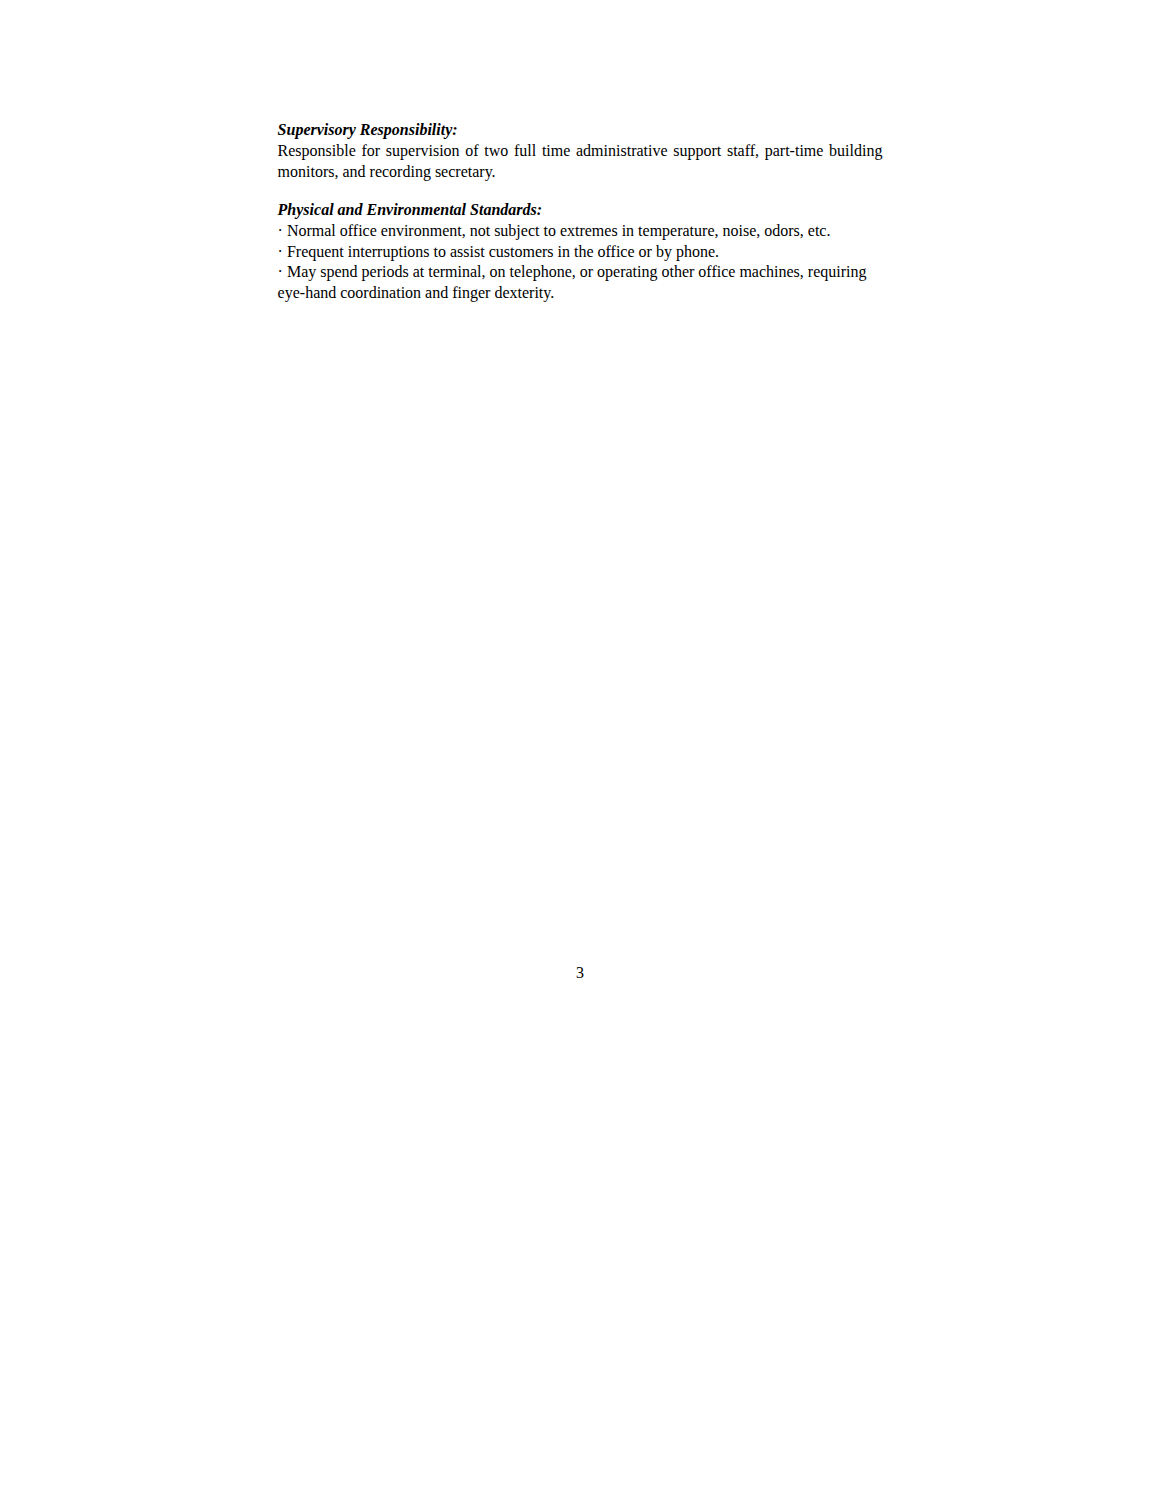Supervisory Responsibility:
Responsible for supervision of two full time administrative support staff, part-time building monitors, and recording secretary.
Physical and Environmental Standards:
· Normal office environment, not subject to extremes in temperature, noise, odors, etc.
· Frequent interruptions to assist customers in the office or by phone.
· May spend periods at terminal, on telephone, or operating other office machines, requiring eye-hand coordination and finger dexterity.
3